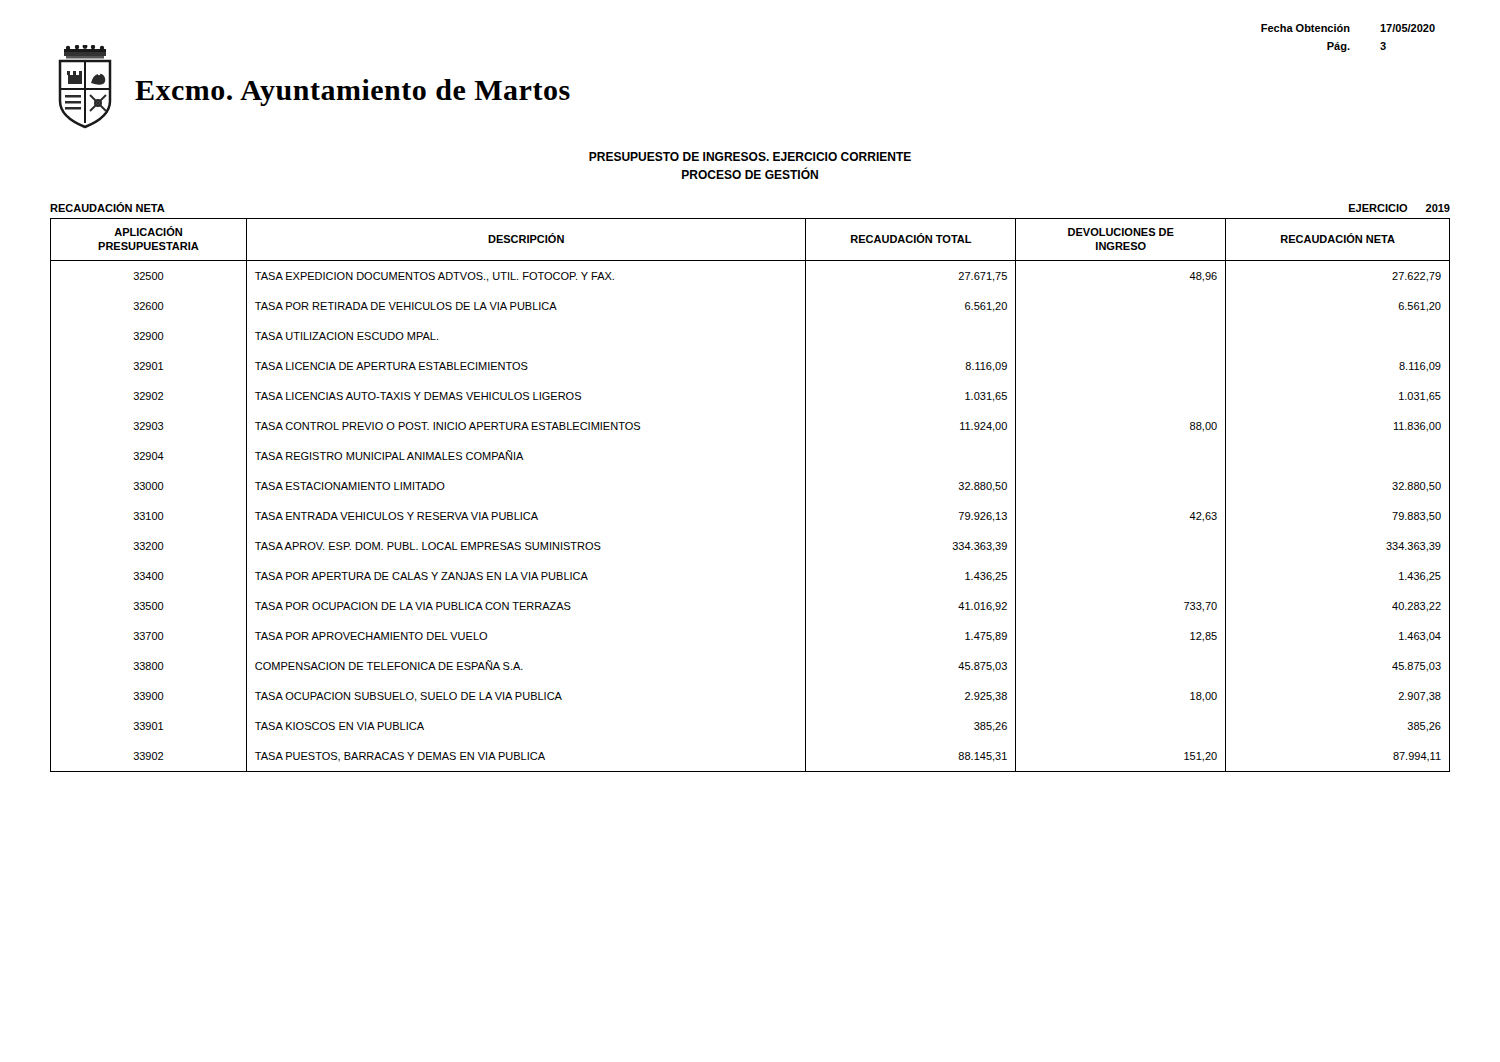Fecha Obtención 17/05/2020
Pág. 3
Excmo. Ayuntamiento de Martos
PRESUPUESTO DE INGRESOS. EJERCICIO CORRIENTE
PROCESO DE GESTIÓN
RECAUDACIÓN NETA
EJERCICIO2019
| APLICACIÓN PRESUPUESTARIA | DESCRIPCIÓN | RECAUDACIÓN TOTAL | DEVOLUCIONES DE INGRESO | RECAUDACIÓN NETA |
| --- | --- | --- | --- | --- |
| 32500 | TASA EXPEDICION DOCUMENTOS ADTVOS., UTIL. FOTOCOP. Y FAX. | 27.671,75 | 48,96 | 27.622,79 |
| 32600 | TASA POR RETIRADA DE VEHICULOS DE LA VIA PUBLICA | 6.561,20 | | 6.561,20 |
| 32900 | TASA UTILIZACION ESCUDO MPAL. | | | |
| 32901 | TASA LICENCIA DE APERTURA ESTABLECIMIENTOS | 8.116,09 | | 8.116,09 |
| 32902 | TASA LICENCIAS AUTO-TAXIS Y DEMAS VEHICULOS LIGEROS | 1.031,65 | | 1.031,65 |
| 32903 | TASA CONTROL PREVIO O POST. INICIO APERTURA ESTABLECIMIENTOS | 11.924,00 | 88,00 | 11.836,00 |
| 32904 | TASA REGISTRO MUNICIPAL ANIMALES COMPAÑIA | | | |
| 33000 | TASA ESTACIONAMIENTO LIMITADO | 32.880,50 | | 32.880,50 |
| 33100 | TASA ENTRADA VEHICULOS Y RESERVA VIA PUBLICA | 79.926,13 | 42,63 | 79.883,50 |
| 33200 | TASA APROV. ESP. DOM. PUBL. LOCAL EMPRESAS SUMINISTROS | 334.363,39 | | 334.363,39 |
| 33400 | TASA POR APERTURA DE CALAS Y ZANJAS EN LA VIA PUBLICA | 1.436,25 | | 1.436,25 |
| 33500 | TASA POR OCUPACION DE LA VIA PUBLICA CON TERRAZAS | 41.016,92 | 733,70 | 40.283,22 |
| 33700 | TASA POR APROVECHAMIENTO DEL VUELO | 1.475,89 | 12,85 | 1.463,04 |
| 33800 | COMPENSACION DE TELEFONICA DE ESPAÑA S.A. | 45.875,03 | | 45.875,03 |
| 33900 | TASA OCUPACION SUBSUELO, SUELO DE LA VIA PUBLICA | 2.925,38 | 18,00 | 2.907,38 |
| 33901 | TASA KIOSCOS EN VIA PUBLICA | 385,26 | | 385,26 |
| 33902 | TASA PUESTOS, BARRACAS Y DEMAS EN VIA PUBLICA | 88.145,31 | 151,20 | 87.994,11 |